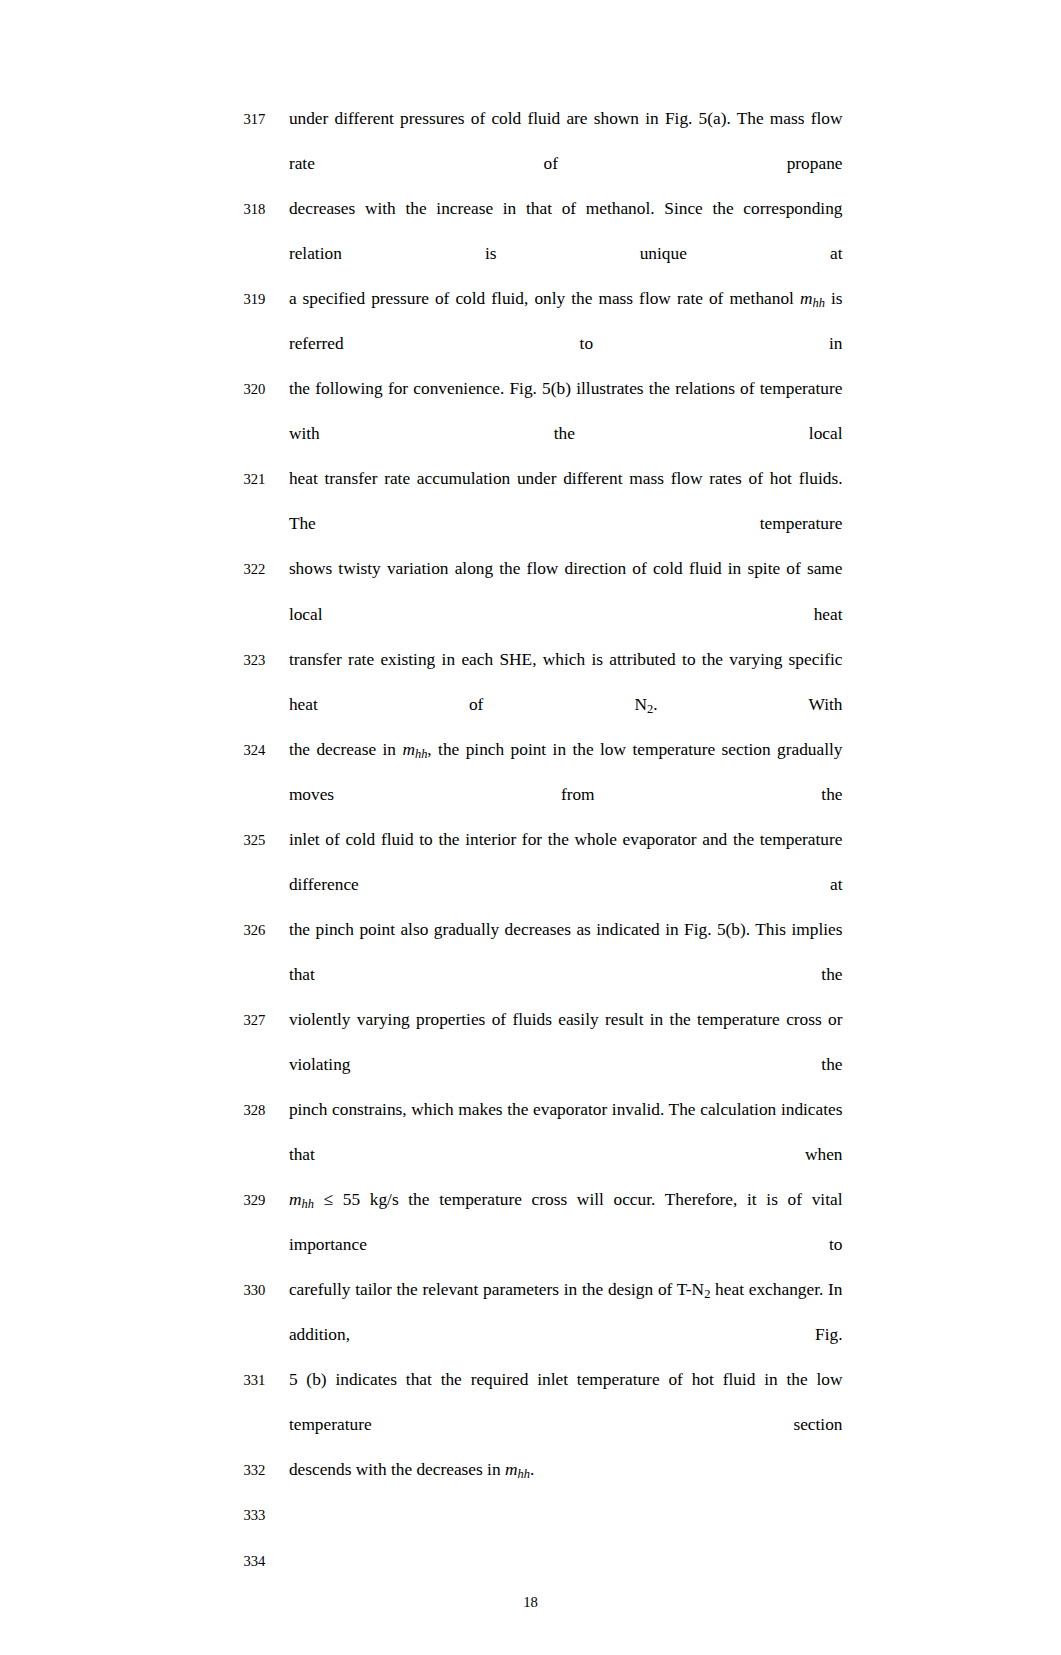317
under different pressures of cold fluid are shown in Fig. 5(a). The mass flow rate of propane
318
decreases with the increase in that of methanol. Since the corresponding relation is unique at
319
a specified pressure of cold fluid, only the mass flow rate of methanol mhh is referred to in
320
the following for convenience. Fig. 5(b) illustrates the relations of temperature with the local
321
heat transfer rate accumulation under different mass flow rates of hot fluids. The temperature
322
shows twisty variation along the flow direction of cold fluid in spite of same local heat
323
transfer rate existing in each SHE, which is attributed to the varying specific heat of N2. With
324
the decrease in mhh, the pinch point in the low temperature section gradually moves from the
325
inlet of cold fluid to the interior for the whole evaporator and the temperature difference at
326
the pinch point also gradually decreases as indicated in Fig. 5(b). This implies that the
327
violently varying properties of fluids easily result in the temperature cross or violating the
328
pinch constrains, which makes the evaporator invalid. The calculation indicates that when
329
mhh ≤ 55 kg/s the temperature cross will occur. Therefore, it is of vital importance to
330
carefully tailor the relevant parameters in the design of T-N2 heat exchanger. In addition, Fig.
331
5 (b) indicates that the required inlet temperature of hot fluid in the low temperature section
332
descends with the decreases in mhh.
333
334
18